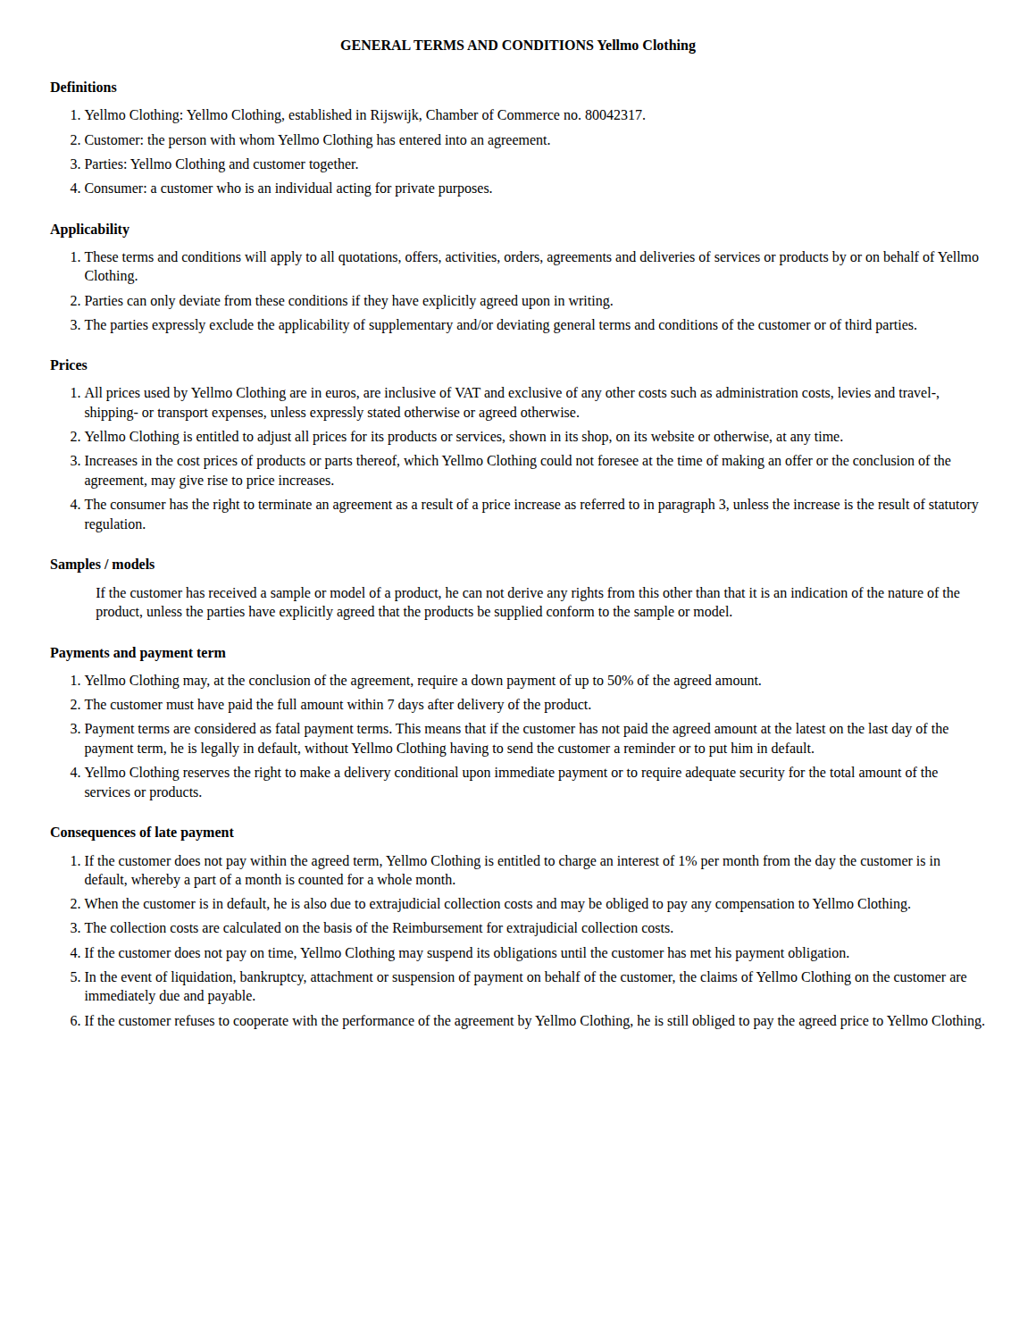GENERAL TERMS AND CONDITIONS Yellmo Clothing
Definitions
Yellmo Clothing: Yellmo Clothing, established in Rijswijk, Chamber of Commerce no. 80042317.
Customer: the person with whom Yellmo Clothing has entered into an agreement.
Parties: Yellmo Clothing and customer together.
Consumer: a customer who is an individual acting for private purposes.
Applicability
These terms and conditions will apply to all quotations, offers, activities, orders, agreements and deliveries of services or products by or on behalf of Yellmo Clothing.
Parties can only deviate from these conditions if they have explicitly agreed upon in writing.
The parties expressly exclude the applicability of supplementary and/or deviating general terms and conditions of the customer or of third parties.
Prices
All prices used by Yellmo Clothing are in euros, are inclusive of VAT and exclusive of any other costs such as administration costs, levies and travel-, shipping- or transport expenses, unless expressly stated otherwise or agreed otherwise.
Yellmo Clothing is entitled to adjust all prices for its products or services, shown in its shop, on its website or otherwise, at any time.
Increases in the cost prices of products or parts thereof, which Yellmo Clothing could not foresee at the time of making an offer or the conclusion of the agreement, may give rise to price increases.
The consumer has the right to terminate an agreement as a result of a price increase as referred to in paragraph 3, unless the increase is the result of statutory regulation.
Samples / models
If the customer has received a sample or model of a product, he can not derive any rights from this other than that it is an indication of the nature of the product, unless the parties have explicitly agreed that the products be supplied conform to the sample or model.
Payments and payment term
Yellmo Clothing may, at the conclusion of the agreement, require a down payment of up to 50% of the agreed amount.
The customer must have paid the full amount within 7 days after delivery of the product.
Payment terms are considered as fatal payment terms. This means that if the customer has not paid the agreed amount at the latest on the last day of the payment term, he is legally in default, without Yellmo Clothing having to send the customer a reminder or to put him in default.
Yellmo Clothing reserves the right to make a delivery conditional upon immediate payment or to require adequate security for the total amount of the services or products.
Consequences of late payment
If the customer does not pay within the agreed term, Yellmo Clothing is entitled to charge an interest of 1% per month from the day the customer is in default, whereby a part of a month is counted for a whole month.
When the customer is in default, he is also due to extrajudicial collection costs and may be obliged to pay any compensation to Yellmo Clothing.
The collection costs are calculated on the basis of the Reimbursement for extrajudicial collection costs.
If the customer does not pay on time, Yellmo Clothing may suspend its obligations until the customer has met his payment obligation.
In the event of liquidation, bankruptcy, attachment or suspension of payment on behalf of the customer, the claims of Yellmo Clothing on the customer are immediately due and payable.
If the customer refuses to cooperate with the performance of the agreement by Yellmo Clothing, he is still obliged to pay the agreed price to Yellmo Clothing.